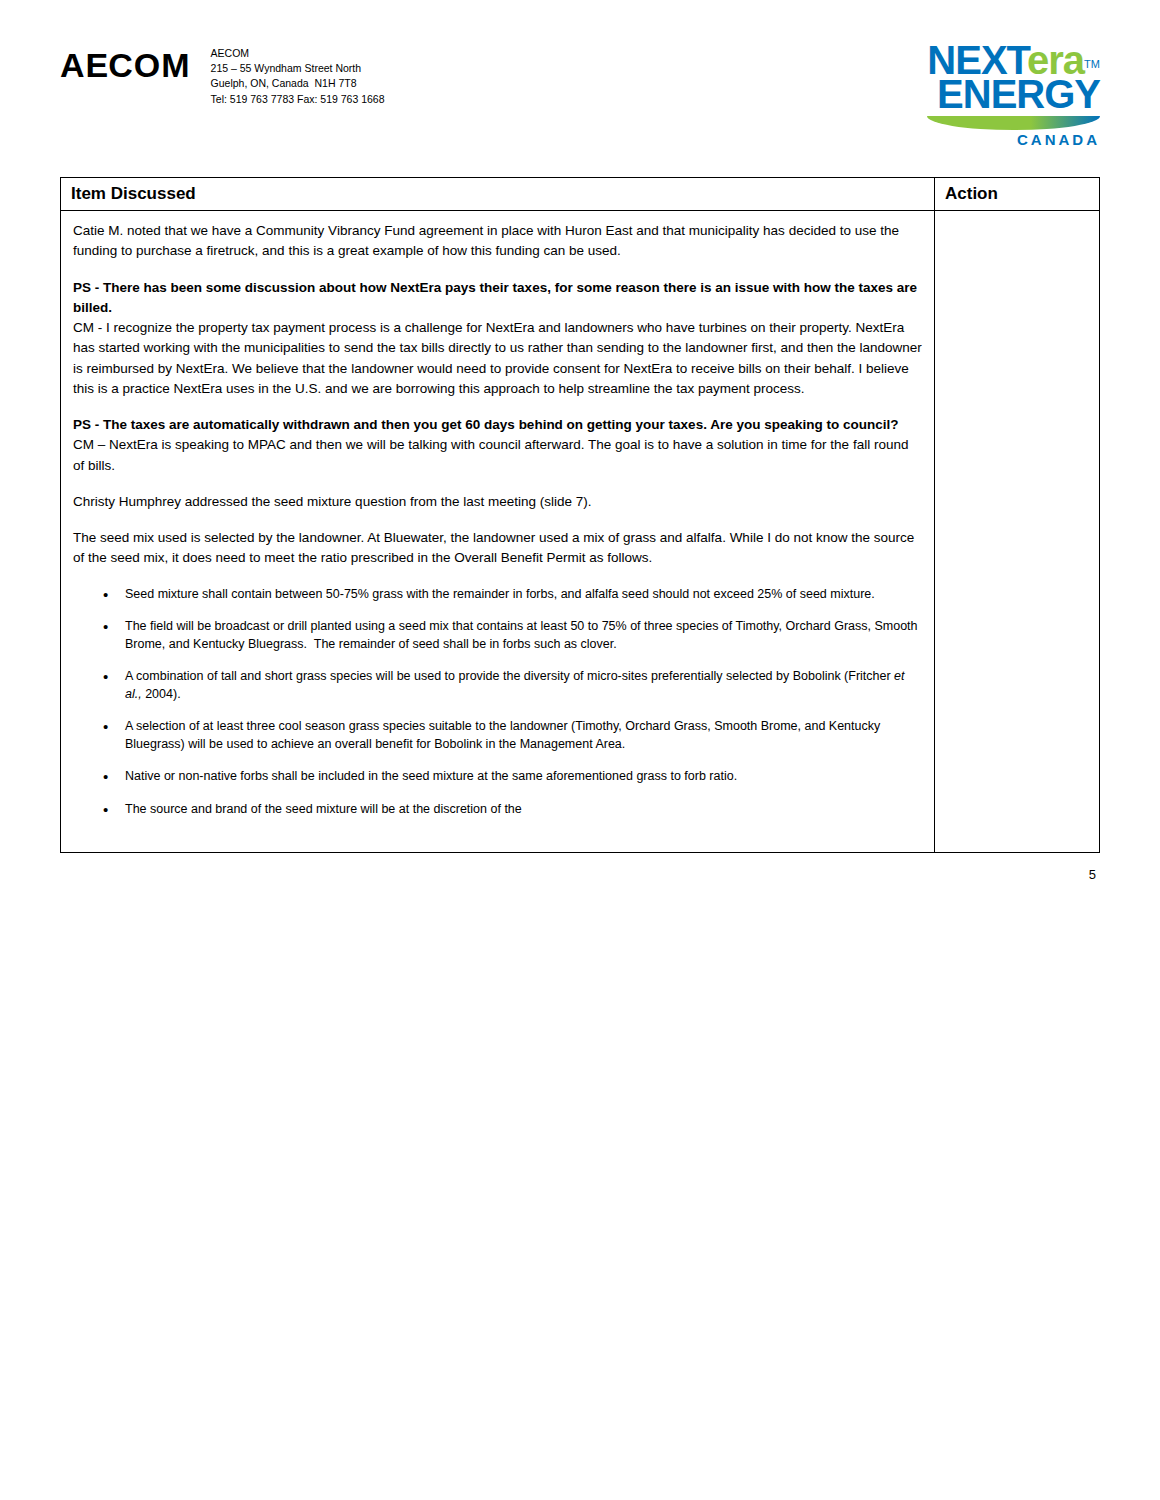AECOM
AECOM
215 – 55 Wyndham Street North
Guelph, ON, Canada N1H 7T8
Tel: 519 763 7783 Fax: 519 763 1668
NEXT era TM ENERGY CANADA
| Item Discussed | Action |
| --- | --- |
| Catie M. noted that we have a Community Vibrancy Fund agreement in place with Huron East and that municipality has decided to use the funding to purchase a firetruck, and this is a great example of how this funding can be used. PS - There has been some discussion about how NextEra pays their taxes, for some reason there is an issue with how the taxes are billed. CM - I recognize the property tax payment process is a challenge for NextEra and landowners who have turbines on their property. NextEra has started working with the municipalities to send the tax bills directly to us rather than sending to the landowner first, and then the landowner is reimbursed by NextEra. We believe that the landowner would need to provide consent for NextEra to receive bills on their behalf. I believe this is a practice NextEra uses in the U.S. and we are borrowing this approach to help streamline the tax payment process. PS - The taxes are automatically withdrawn and then you get 60 days behind on getting your taxes. Are you speaking to council? CM – NextEra is speaking to MPAC and then we will be talking with council afterward. The goal is to have a solution in time for the fall round of bills. Christy Humphrey addressed the seed mixture question from the last meeting (slide 7). The seed mix used is selected by the landowner. At Bluewater, the landowner used a mix of grass and alfalfa. While I do not know the source of the seed mix, it does need to meet the ratio prescribed in the Overall Benefit Permit as follows. Seed mixture shall contain between 50-75% grass with the remainder in forbs, and alfalfa seed should not exceed 25% of seed mixture. The field will be broadcast or drill planted using a seed mix that contains at least 50 to 75% of three species of Timothy, Orchard Grass, Smooth Brome, and Kentucky Bluegrass. The remainder of seed shall be in forbs such as clover. A combination of tall and short grass species will be used to provide the diversity of micro-sites preferentially selected by Bobolink (Fritcher et al., 2004). A selection of at least three cool season grass species suitable to the landowner (Timothy, Orchard Grass, Smooth Brome, and Kentucky Bluegrass) will be used to achieve an overall benefit for Bobolink in the Management Area. Native or non-native forbs shall be included in the seed mixture at the same aforementioned grass to forb ratio. The source and brand of the seed mixture will be at the discretion of the | |
5